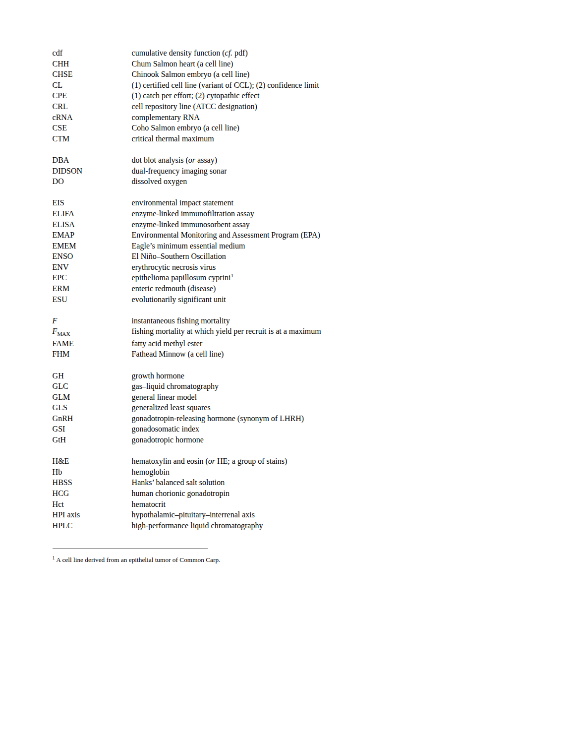cdf cumulative density function (cf. pdf)
CHH Chum Salmon heart (a cell line)
CHSE Chinook Salmon embryo (a cell line)
CL(1) certified cell line (variant of CCL); (2) confidence limit
CPE(1) catch per effort; (2) cytopathic effect
CRL cell repository line (ATCC designation)
cRNA complementary RNA
CSE Coho Salmon embryo (a cell line)
CTM critical thermal maximum
DBA dot blot analysis (or assay)
DIDSON dual-frequency imaging sonar
DO dissolved oxygen
EIS environmental impact statement
ELIFA enzyme-linked immunofiltration assay
ELISA enzyme-linked immunosorbent assay
EMAP Environmental Monitoring and Assessment Program (EPA)
EMEM Eagle’s minimum essential medium
ENSO El Niño–Southern Oscillation
ENV erythrocytic necrosis virus
EPC epithelioma papillosum cyprini1
ERM enteric redmouth (disease)
ESU evolutionarily significant unit
Finstantaneous fishing mortality
FMAX fishing mortality at which yield per recruit is at a maximum
FAME fatty acid methyl ester
FHM Fathead Minnow (a cell line)
GH growth hormone
GLC gas–liquid chromatography
GLM general linear model
GLS generalized least squares
GnRH gonadotropin-releasing hormone (synonym of LHRH)
GSI gonadosomatic index
GtH gonadotropic hormone
H&E hematoxylin and eosin (or HE; a group of stains)
Hb hemoglobin
HBSS Hanks’ balanced salt solution
HCG human chorionic gonadotropin
Hct hematocrit
HPI axis hypothalamic–pituitary–interrenal axis
HPLC high-performance liquid chromatography
1 A cell line derived from an epithelial tumor of Common Carp.